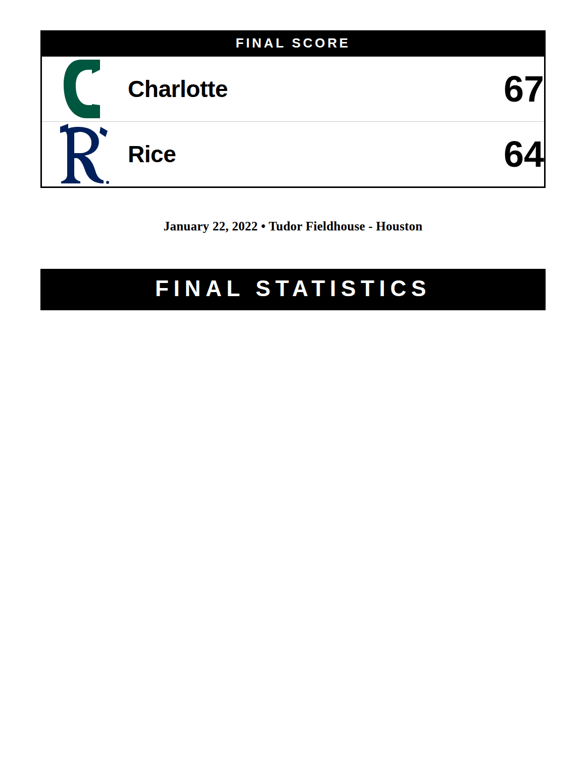Final Score
| | Charlotte | 67 |
| | Rice | 64 |
January 22, 2022 • Tudor Fieldhouse - Houston
Final Statistics